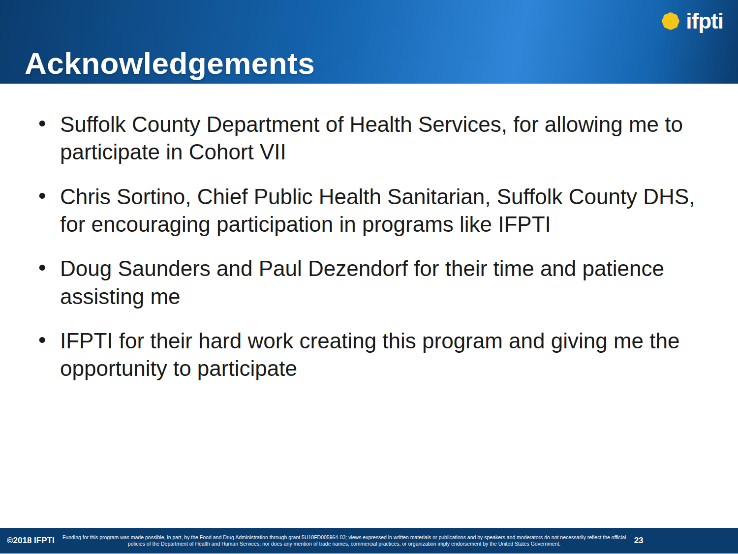Acknowledgements
ifpti
Suffolk County Department of Health Services, for allowing me to participate in Cohort VII
Chris Sortino, Chief Public Health Sanitarian, Suffolk County DHS, for encouraging participation in programs like IFPTI
Doug Saunders and Paul Dezendorf for their time and patience assisting me
IFPTI for their hard work creating this program and giving me the opportunity to participate
©2018 IFPTI
Funding for this program was made possible, in part, by the Food and Drug Administration through grant 5U18FD005964-03; views expressed in written materials or publications and by speakers and moderators do not necessarily reflect the official policies of the Department of Health and Human Services; nor does any mention of trade names, commercial practices, or organization imply endorsement by the United States Government.
23